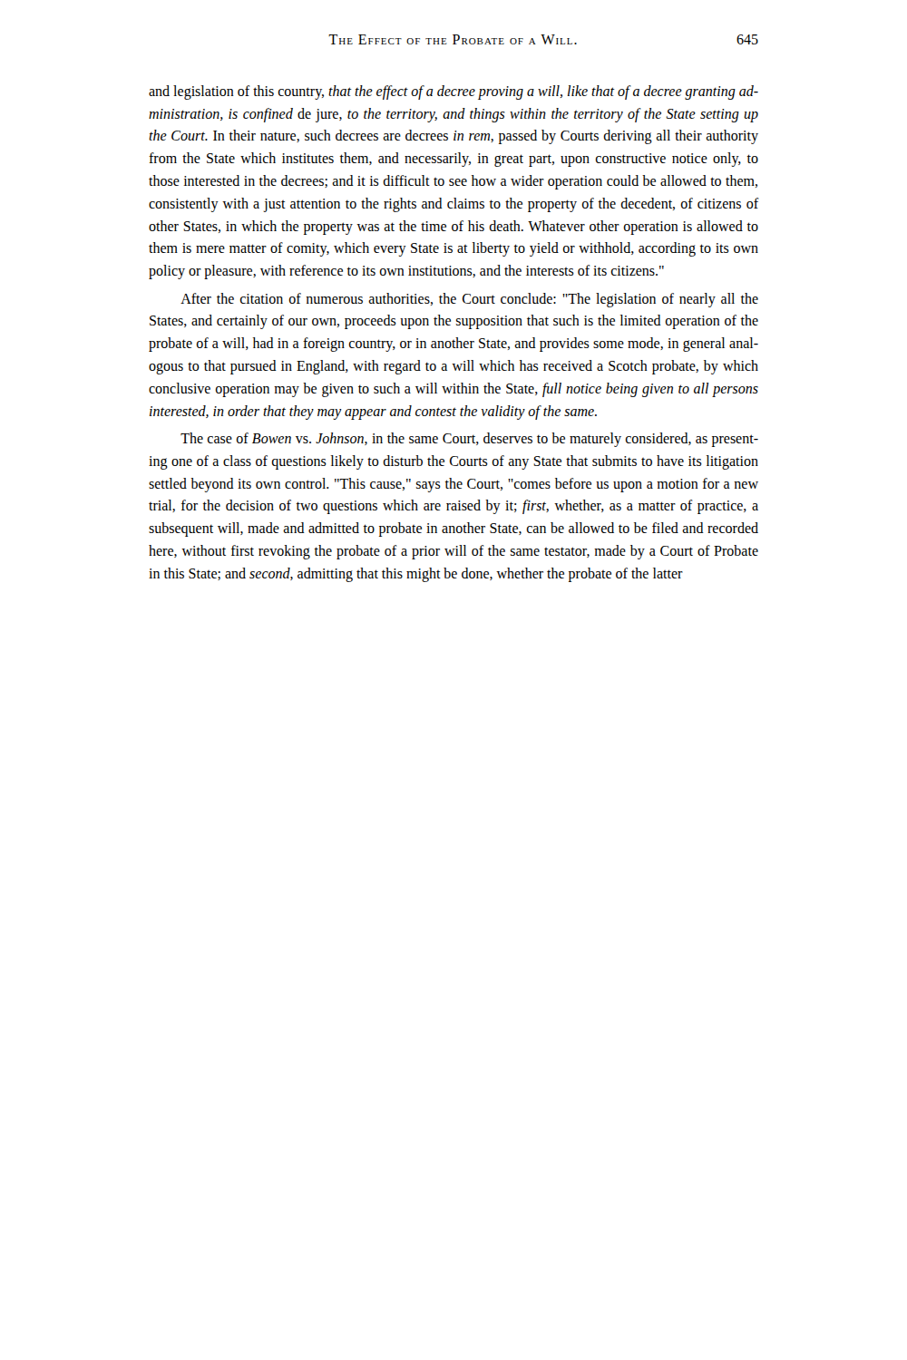The Effect of the Probate of a Will. 645
and legislation of this country, that the effect of a decree proving a will, like that of a decree granting administration, is confined de jure, to the territory, and things within the territory of the State setting up the Court. In their nature, such decrees are decrees in rem, passed by Courts deriving all their authority from the State which institutes them, and necessarily, in great part, upon constructive notice only, to those interested in the decrees; and it is difficult to see how a wider operation could be allowed to them, consistently with a just attention to the rights and claims to the property of the decedent, of citizens of other States, in which the property was at the time of his death. Whatever other operation is allowed to them is mere matter of comity, which every State is at liberty to yield or withhold, according to its own policy or pleasure, with reference to its own institutions, and the interests of its citizens."
After the citation of numerous authorities, the Court conclude: "The legislation of nearly all the States, and certainly of our own, proceeds upon the supposition that such is the limited operation of the probate of a will, had in a foreign country, or in another State, and provides some mode, in general analogous to that pursued in England, with regard to a will which has received a Scotch probate, by which conclusive operation may be given to such a will within the State, full notice being given to all persons interested, in order that they may appear and contest the validity of the same.
The case of Bowen vs. Johnson, in the same Court, deserves to be maturely considered, as presenting one of a class of questions likely to disturb the Courts of any State that submits to have its litigation settled beyond its own control. "This cause," says the Court, "comes before us upon a motion for a new trial, for the decision of two questions which are raised by it; first, whether, as a matter of practice, a subsequent will, made and admitted to probate in another State, can be allowed to be filed and recorded here, without first revoking the probate of a prior will of the same testator, made by a Court of Probate in this State; and second, admitting that this might be done, whether the probate of the latter